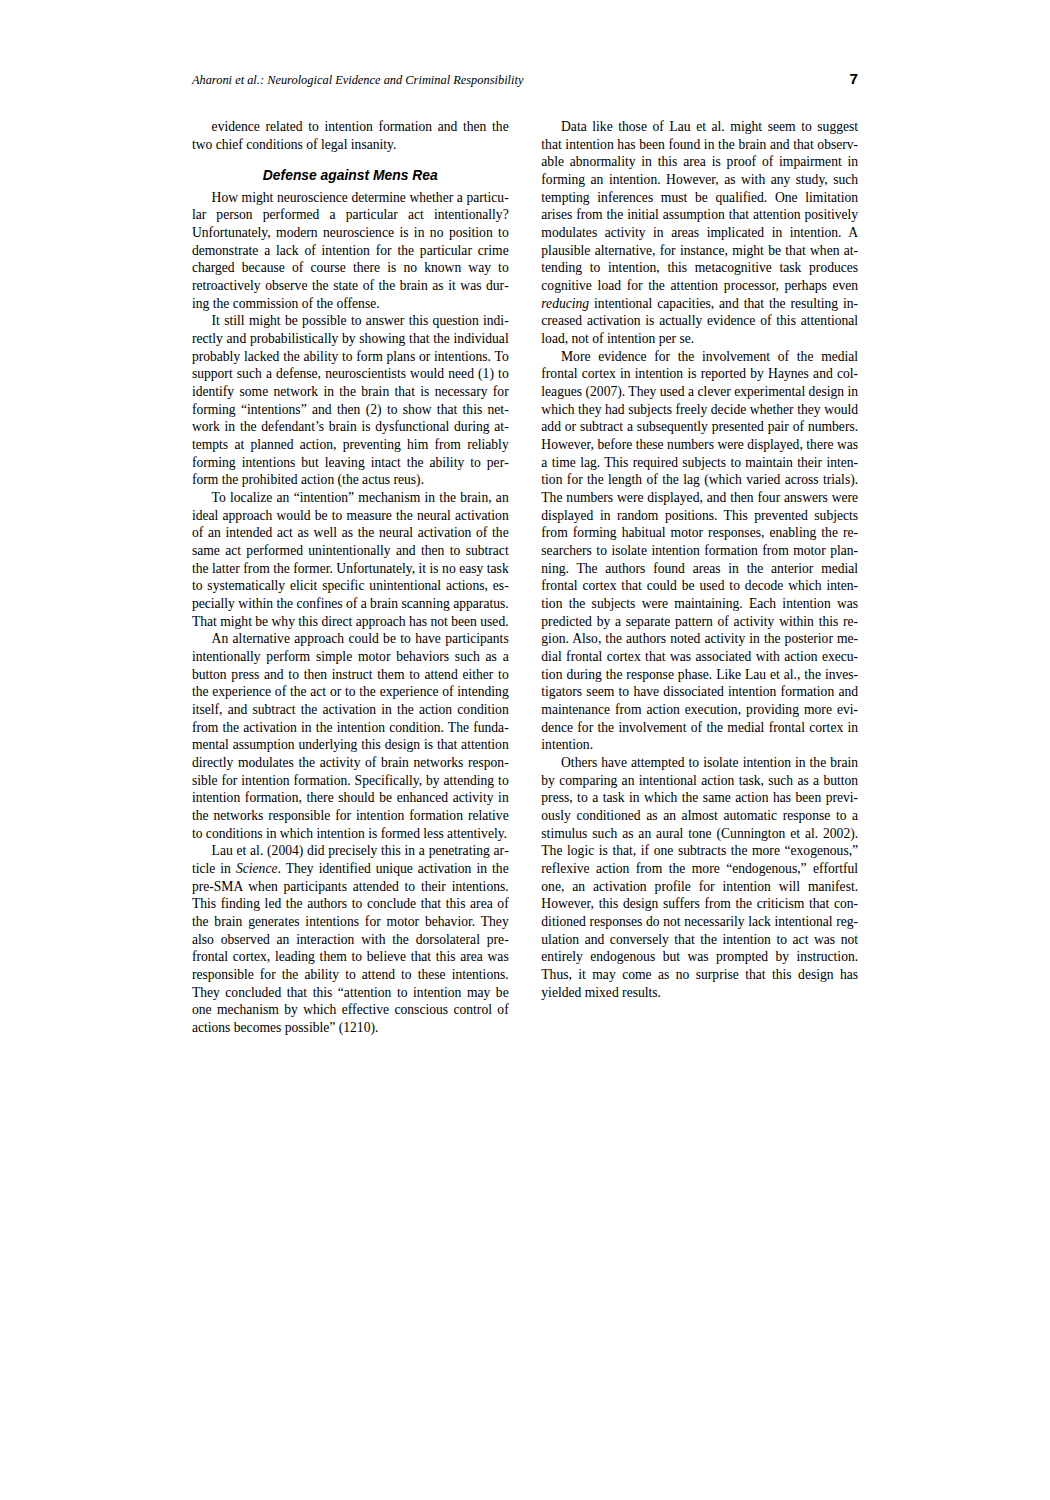Aharoni et al.: Neurological Evidence and Criminal Responsibility
7
evidence related to intention formation and then the two chief conditions of legal insanity.
Defense against Mens Rea
How might neuroscience determine whether a particular person performed a particular act intentionally? Unfortunately, modern neuroscience is in no position to demonstrate a lack of intention for the particular crime charged because of course there is no known way to retroactively observe the state of the brain as it was during the commission of the offense.
It still might be possible to answer this question indirectly and probabilistically by showing that the individual probably lacked the ability to form plans or intentions. To support such a defense, neuroscientists would need (1) to identify some network in the brain that is necessary for forming “intentions” and then (2) to show that this network in the defendant’s brain is dysfunctional during attempts at planned action, preventing him from reliably forming intentions but leaving intact the ability to perform the prohibited action (the actus reus).
To localize an “intention” mechanism in the brain, an ideal approach would be to measure the neural activation of an intended act as well as the neural activation of the same act performed unintentionally and then to subtract the latter from the former. Unfortunately, it is no easy task to systematically elicit specific unintentional actions, especially within the confines of a brain scanning apparatus. That might be why this direct approach has not been used.
An alternative approach could be to have participants intentionally perform simple motor behaviors such as a button press and to then instruct them to attend either to the experience of the act or to the experience of intending itself, and subtract the activation in the action condition from the activation in the intention condition. The fundamental assumption underlying this design is that attention directly modulates the activity of brain networks responsible for intention formation. Specifically, by attending to intention formation, there should be enhanced activity in the networks responsible for intention formation relative to conditions in which intention is formed less attentively.
Lau et al. (2004) did precisely this in a penetrating article in Science. They identified unique activation in the pre-SMA when participants attended to their intentions. This finding led the authors to conclude that this area of the brain generates intentions for motor behavior. They also observed an interaction with the dorsolateral prefrontal cortex, leading them to believe that this area was responsible for the ability to attend to these intentions. They concluded that this “attention to intention may be one mechanism by which effective conscious control of actions becomes possible” (1210).
Data like those of Lau et al. might seem to suggest that intention has been found in the brain and that observable abnormality in this area is proof of impairment in forming an intention. However, as with any study, such tempting inferences must be qualified. One limitation arises from the initial assumption that attention positively modulates activity in areas implicated in intention. A plausible alternative, for instance, might be that when attending to intention, this metacognitive task produces cognitive load for the attention processor, perhaps even reducing intentional capacities, and that the resulting increased activation is actually evidence of this attentional load, not of intention per se.
More evidence for the involvement of the medial frontal cortex in intention is reported by Haynes and colleagues (2007). They used a clever experimental design in which they had subjects freely decide whether they would add or subtract a subsequently presented pair of numbers. However, before these numbers were displayed, there was a time lag. This required subjects to maintain their intention for the length of the lag (which varied across trials). The numbers were displayed, and then four answers were displayed in random positions. This prevented subjects from forming habitual motor responses, enabling the researchers to isolate intention formation from motor planning. The authors found areas in the anterior medial frontal cortex that could be used to decode which intention the subjects were maintaining. Each intention was predicted by a separate pattern of activity within this region. Also, the authors noted activity in the posterior medial frontal cortex that was associated with action execution during the response phase. Like Lau et al., the investigators seem to have dissociated intention formation and maintenance from action execution, providing more evidence for the involvement of the medial frontal cortex in intention.
Others have attempted to isolate intention in the brain by comparing an intentional action task, such as a button press, to a task in which the same action has been previously conditioned as an almost automatic response to a stimulus such as an aural tone (Cunnington et al. 2002). The logic is that, if one subtracts the more “exogenous,” reflexive action from the more “endogenous,” effortful one, an activation profile for intention will manifest. However, this design suffers from the criticism that conditioned responses do not necessarily lack intentional regulation and conversely that the intention to act was not entirely endogenous but was prompted by instruction. Thus, it may come as no surprise that this design has yielded mixed results.